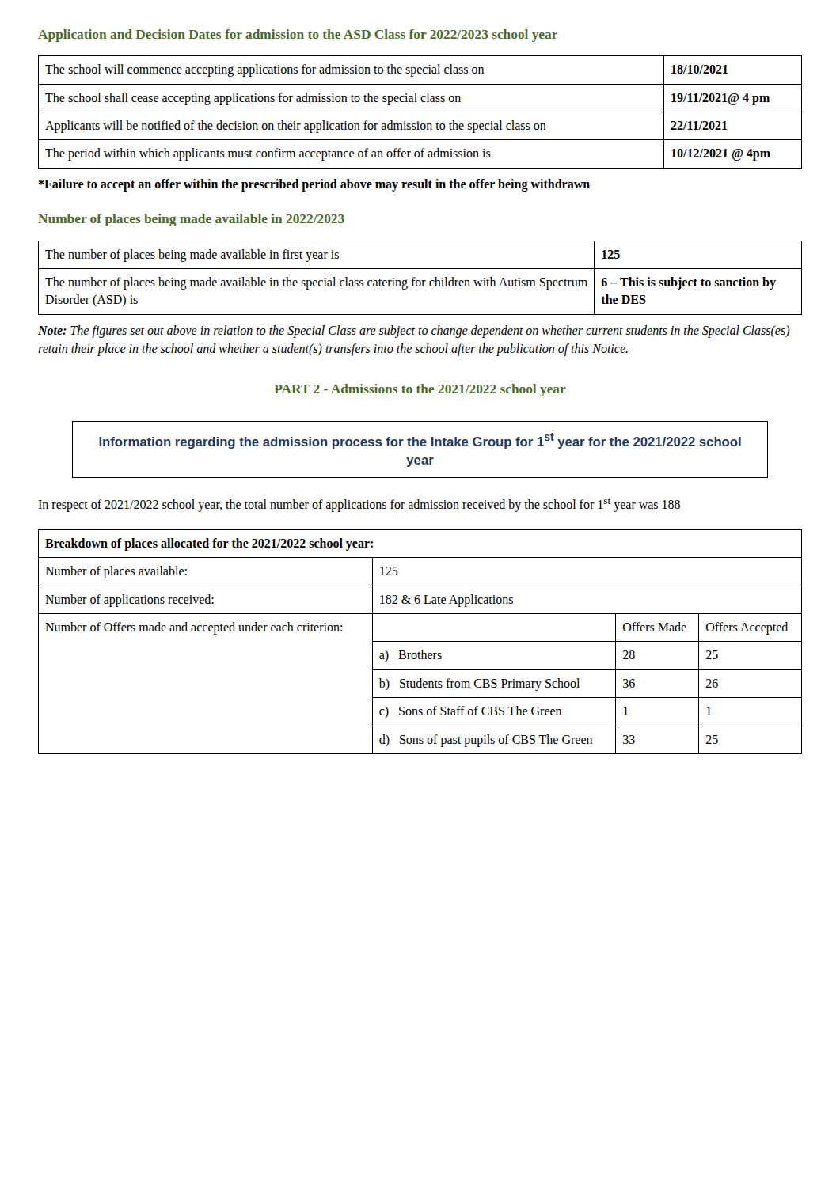Application and Decision Dates for admission to the ASD Class for 2022/2023 school year
| The school will commence accepting applications for admission to the special class on | 18/10/2021 |
| The school shall cease accepting applications for admission to the special class on | 19/11/2021@ 4 pm |
| Applicants will be notified of the decision on their application for admission to the special class on | 22/11/2021 |
| The period within which applicants must confirm acceptance of an offer of admission is | 10/12/2021 @ 4pm |
*Failure to accept an offer within the prescribed period above may result in the offer being withdrawn
Number of places being made available in 2022/2023
| The number of places being made available in first year is | 125 |
| The number of places being made available in the special class catering for children with Autism Spectrum Disorder (ASD) is | 6 – This is subject to sanction by the DES |
Note: The figures set out above in relation to the Special Class are subject to change dependent on whether current students in the Special Class(es) retain their place in the school and whether a student(s) transfers into the school after the publication of this Notice.
PART 2 - Admissions to the 2021/2022 school year
Information regarding the admission process for the Intake Group for 1st year for the 2021/2022 school year
In respect of 2021/2022 school year, the total number of applications for admission received by the school for 1st year was 188
| Breakdown of places allocated for the 2021/2022 school year: |
| Number of places available: | 125 |
| Number of applications received: | 182 & 6 Late Applications |
| Number of Offers made and accepted under each criterion: | | Offers Made | Offers Accepted |
| a) Brothers | 28 | 25 |
| b) Students from CBS Primary School | 36 | 26 |
| c) Sons of Staff of CBS The Green | 1 | 1 |
| d) Sons of past pupils of CBS The Green | 33 | 25 |